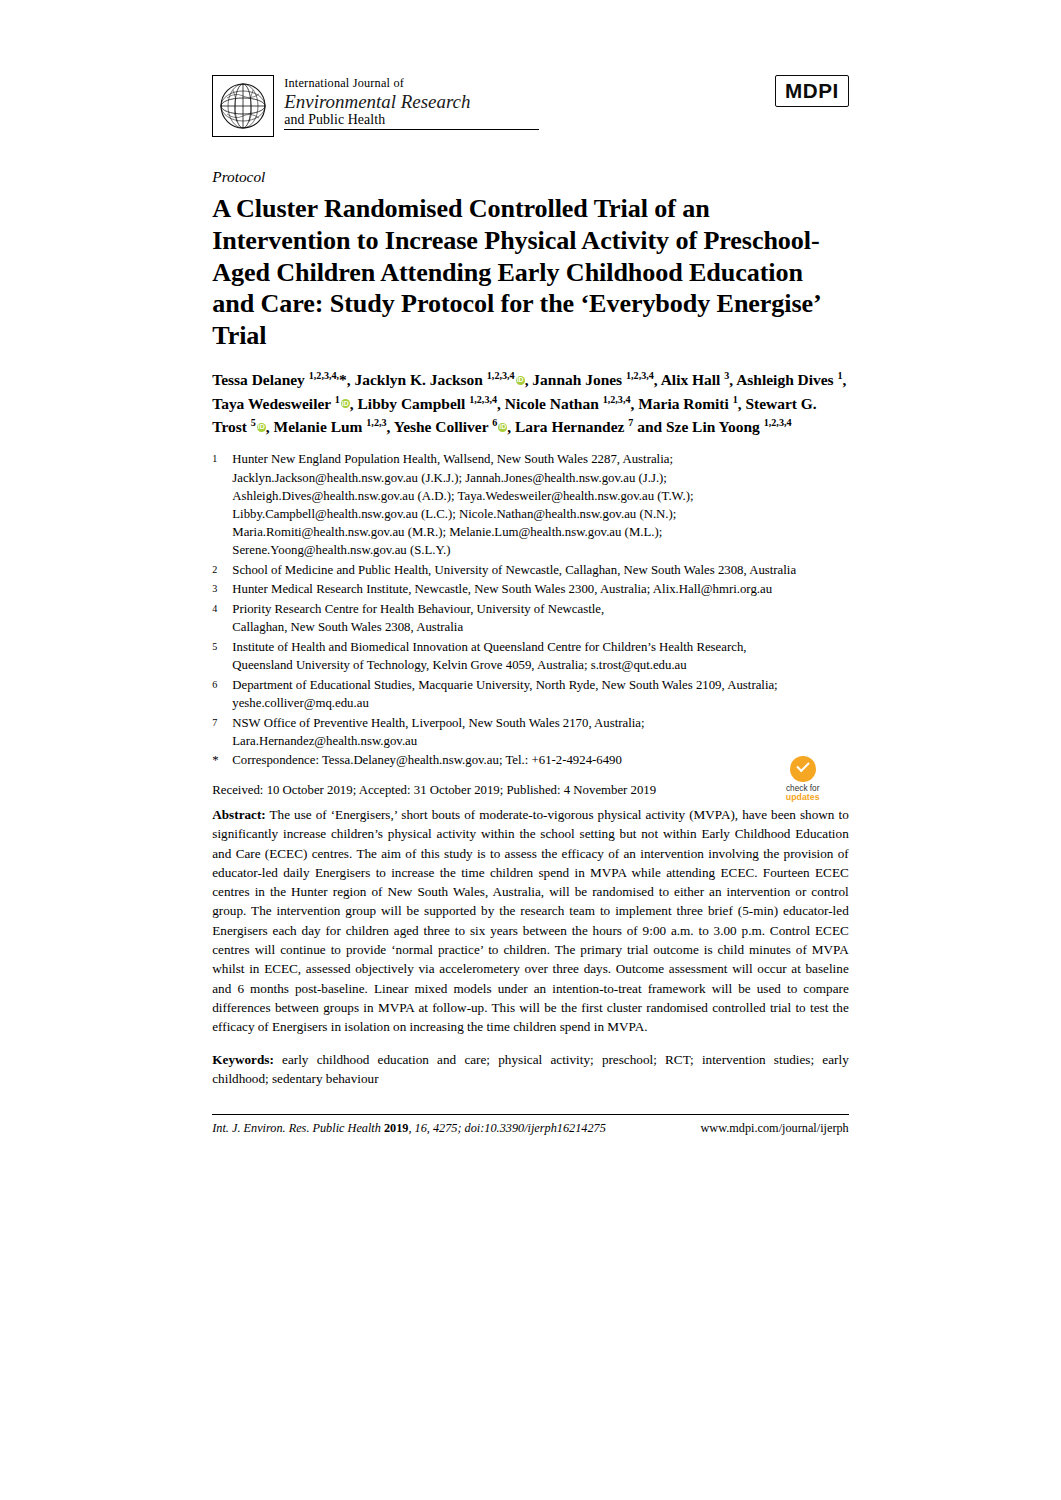International Journal of
Environmental Research
and Public Health
MDPI
Protocol
A Cluster Randomised Controlled Trial of an Intervention to Increase Physical Activity of Preschool-Aged Children Attending Early Childhood Education and Care: Study Protocol for the ‘Everybody Energise’ Trial
Tessa Delaney 1,2,3,4,*, Jacklyn K. Jackson 1,2,3,4 , Jannah Jones 1,2,3,4, Alix Hall 3, Ashleigh Dives 1, Taya Wedesweiler 1 , Libby Campbell 1,2,3,4, Nicole Nathan 1,2,3,4, Maria Romiti 1, Stewart G. Trost 5 , Melanie Lum 1,2,3, Yeshe Colliver 6 , Lara Hernandez 7 and Sze Lin Yoong 1,2,3,4
1 Hunter New England Population Health, Wallsend, New South Wales 2287, Australia;
Jacklyn.Jackson@health.nsw.gov.au (J.K.J.); Jannah.Jones@health.nsw.gov.au (J.J.);
Ashleigh.Dives@health.nsw.gov.au (A.D.); Taya.Wedesweiler@health.nsw.gov.au (T.W.);
Libby.Campbell@health.nsw.gov.au (L.C.); Nicole.Nathan@health.nsw.gov.au (N.N.);
Maria.Romiti@health.nsw.gov.au (M.R.); Melanie.Lum@health.nsw.gov.au (M.L.);
Serene.Yoong@health.nsw.gov.au (S.L.Y.)
2 School of Medicine and Public Health, University of Newcastle, Callaghan, New South Wales 2308, Australia
3 Hunter Medical Research Institute, Newcastle, New South Wales 2300, Australia; Alix.Hall@hmri.org.au
4 Priority Research Centre for Health Behaviour, University of Newcastle,
Callaghan, New South Wales 2308, Australia
5 Institute of Health and Biomedical Innovation at Queensland Centre for Children’s Health Research,
Queensland University of Technology, Kelvin Grove 4059, Australia; s.trost@qut.edu.au
6 Department of Educational Studies, Macquarie University, North Ryde, New South Wales 2109, Australia;
yeshe.colliver@mq.edu.au
7 NSW Office of Preventive Health, Liverpool, New South Wales 2170, Australia;
Lara.Hernandez@health.nsw.gov.au
*Correspondence: Tessa.Delaney@health.nsw.gov.au; Tel.: +61-2-4924-6490
Received: 10 October 2019; Accepted: 31 October 2019; Published: 4 November 2019
check for
updates
Abstract: The use of ‘Energisers,’ short bouts of moderate-to-vigorous physical activity (MVPA), have been shown to significantly increase children’s physical activity within the school setting but not within Early Childhood Education and Care (ECEC) centres. The aim of this study is to assess the efficacy of an intervention involving the provision of educator-led daily Energisers to increase the time children spend in MVPA while attending ECEC. Fourteen ECEC centres in the Hunter region of New South Wales, Australia, will be randomised to either an intervention or control group. The intervention group will be supported by the research team to implement three brief (5-min) educator-led Energisers each day for children aged three to six years between the hours of 9:00 a.m. to 3.00 p.m. Control ECEC centres will continue to provide ‘normal practice’ to children. The primary trial outcome is child minutes of MVPA whilst in ECEC, assessed objectively via accelerometery over three days. Outcome assessment will occur at baseline and 6 months post-baseline. Linear mixed models under an intention-to-treat framework will be used to compare differences between groups in MVPA at follow-up. This will be the first cluster randomised controlled trial to test the efficacy of Energisers in isolation on increasing the time children spend in MVPA.
Keywords: early childhood education and care; physical activity; preschool; RCT; intervention studies; early childhood; sedentary behaviour
Int. J. Environ. Res. Public Health 2019, 16, 4275; doi:10.3390/ijerph16214275
www.mdpi.com/journal/ijerph